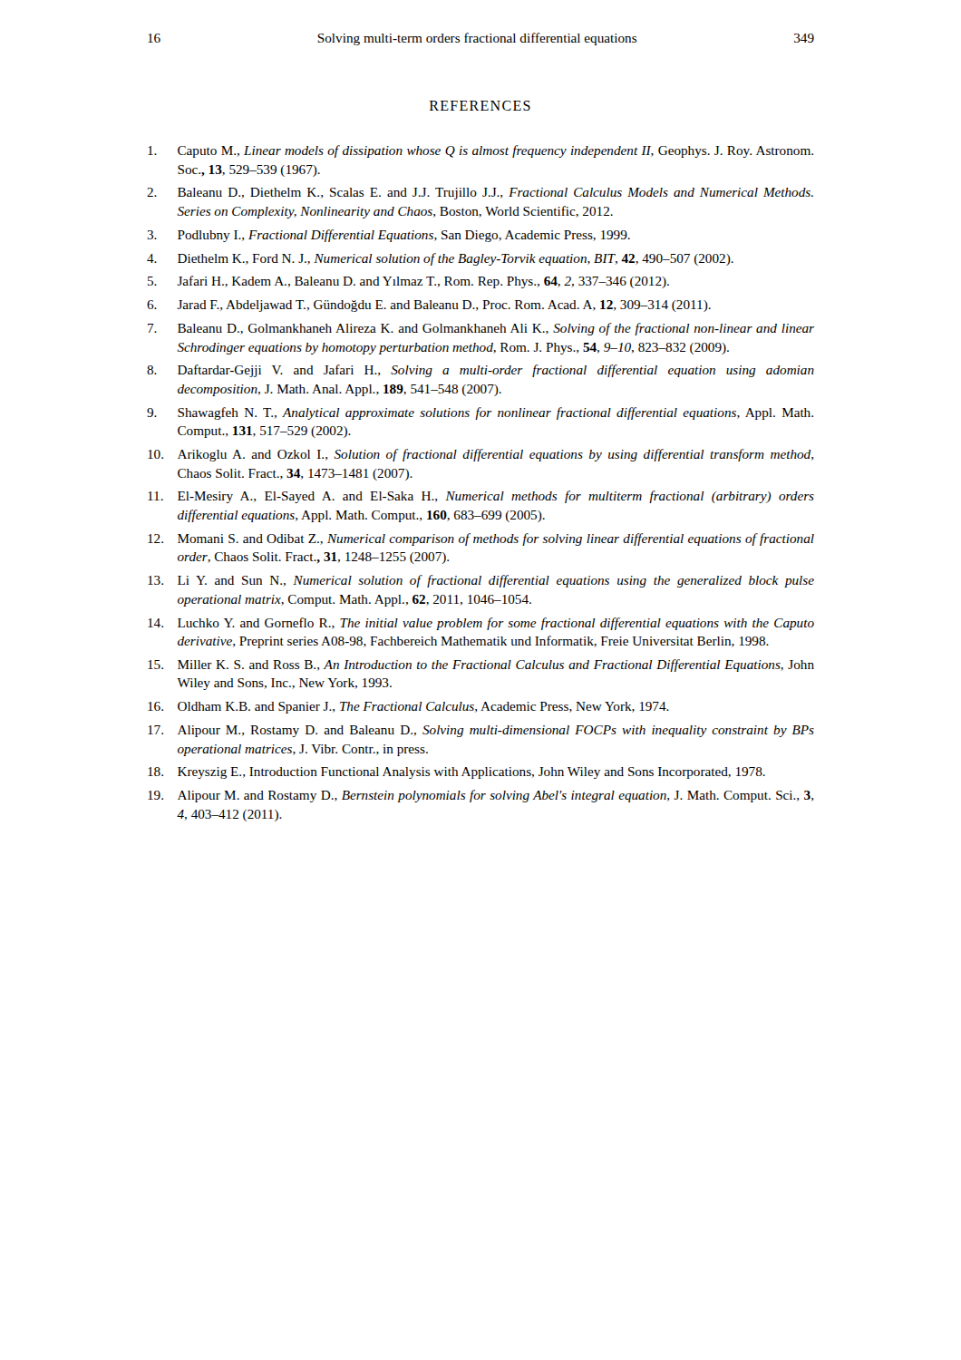16 Solving multi-term orders fractional differential equations 349
REFERENCES
Caputo M., Linear models of dissipation whose Q is almost frequency independent II, Geophys. J. Roy. Astronom. Soc., 13, 529–539 (1967).
Baleanu D., Diethelm K., Scalas E. and J.J. Trujillo J.J., Fractional Calculus Models and Numerical Methods. Series on Complexity, Nonlinearity and Chaos, Boston, World Scientific, 2012.
Podlubny I., Fractional Differential Equations, San Diego, Academic Press, 1999.
Diethelm K., Ford N. J., Numerical solution of the Bagley-Torvik equation, BIT, 42, 490–507 (2002).
Jafari H., Kadem A., Baleanu D. and Yılmaz T., Rom. Rep. Phys., 64, 2, 337–346 (2012).
Jarad F., Abdeljawad T., Gündoğdu E. and Baleanu D., Proc. Rom. Acad. A, 12, 309–314 (2011).
Baleanu D., Golmankhaneh Alireza K. and Golmankhaneh Ali K., Solving of the fractional non-linear and linear Schrodinger equations by homotopy perturbation method, Rom. J. Phys., 54, 9–10, 823–832 (2009).
Daftardar-Gejji V. and Jafari H., Solving a multi-order fractional differential equation using adomian decomposition, J. Math. Anal. Appl., 189, 541–548 (2007).
Shawagfeh N. T., Analytical approximate solutions for nonlinear fractional differential equations, Appl. Math. Comput., 131, 517–529 (2002).
Arikoglu A. and Ozkol I., Solution of fractional differential equations by using differential transform method, Chaos Solit. Fract., 34, 1473–1481 (2007).
El-Mesiry A., El-Sayed A. and El-Saka H., Numerical methods for multiterm fractional (arbitrary) orders differential equations, Appl. Math. Comput., 160, 683–699 (2005).
Momani S. and Odibat Z., Numerical comparison of methods for solving linear differential equations of fractional order, Chaos Solit. Fract., 31, 1248–1255 (2007).
Li Y. and Sun N., Numerical solution of fractional differential equations using the generalized block pulse operational matrix, Comput. Math. Appl., 62, 2011, 1046–1054.
Luchko Y. and Gorneflo R., The initial value problem for some fractional differential equations with the Caputo derivative, Preprint series A08-98, Fachbereich Mathematik und Informatik, Freie Universitat Berlin, 1998.
Miller K. S. and Ross B., An Introduction to the Fractional Calculus and Fractional Differential Equations, John Wiley and Sons, Inc., New York, 1993.
Oldham K.B. and Spanier J., The Fractional Calculus, Academic Press, New York, 1974.
Alipour M., Rostamy D. and Baleanu D., Solving multi-dimensional FOCPs with inequality constraint by BPs operational matrices, J. Vibr. Contr., in press.
Kreyszig E., Introduction Functional Analysis with Applications, John Wiley and Sons Incorporated, 1978.
Alipour M. and Rostamy D., Bernstein polynomials for solving Abel's integral equation, J. Math. Comput. Sci., 3, 4, 403–412 (2011).